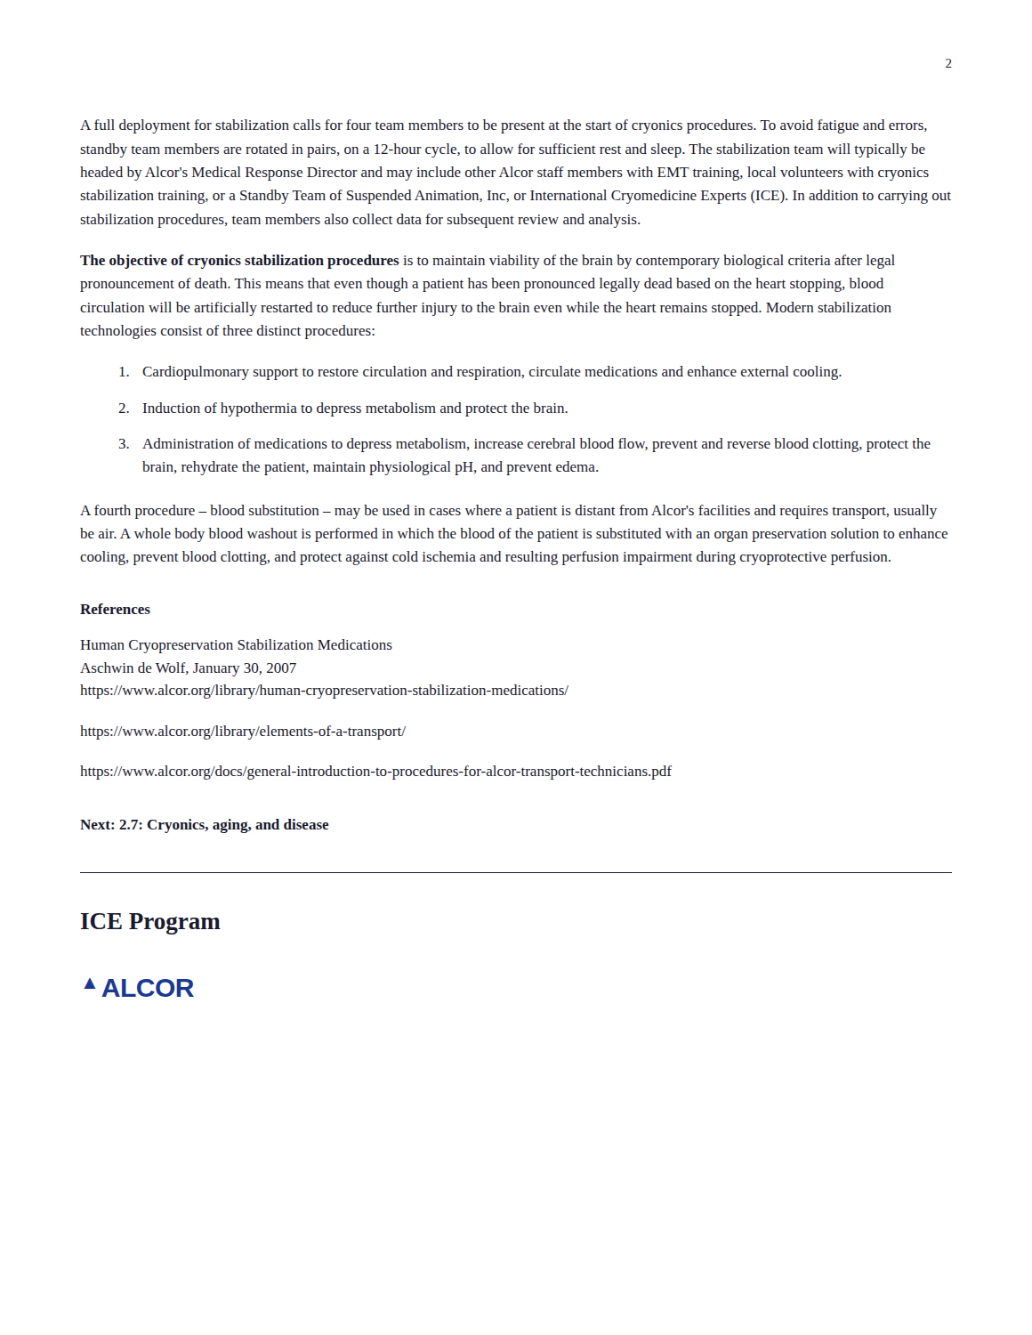2
A full deployment for stabilization calls for four team members to be present at the start of cryonics procedures. To avoid fatigue and errors, standby team members are rotated in pairs, on a 12-hour cycle, to allow for sufficient rest and sleep. The stabilization team will typically be headed by Alcor's Medical Response Director and may include other Alcor staff members with EMT training, local volunteers with cryonics stabilization training, or a Standby Team of Suspended Animation, Inc, or International Cryomedicine Experts (ICE). In addition to carrying out stabilization procedures, team members also collect data for subsequent review and analysis.
The objective of cryonics stabilization procedures is to maintain viability of the brain by contemporary biological criteria after legal pronouncement of death. This means that even though a patient has been pronounced legally dead based on the heart stopping, blood circulation will be artificially restarted to reduce further injury to the brain even while the heart remains stopped. Modern stabilization technologies consist of three distinct procedures:
Cardiopulmonary support to restore circulation and respiration, circulate medications and enhance external cooling.
Induction of hypothermia to depress metabolism and protect the brain.
Administration of medications to depress metabolism, increase cerebral blood flow, prevent and reverse blood clotting, protect the brain, rehydrate the patient, maintain physiological pH, and prevent edema.
A fourth procedure – blood substitution – may be used in cases where a patient is distant from Alcor's facilities and requires transport, usually be air. A whole body blood washout is performed in which the blood of the patient is substituted with an organ preservation solution to enhance cooling, prevent blood clotting, and protect against cold ischemia and resulting perfusion impairment during cryoprotective perfusion.
References
Human Cryopreservation Stabilization Medications
Aschwin de Wolf, January 30, 2007
https://www.alcor.org/library/human-cryopreservation-stabilization-medications/
https://www.alcor.org/library/elements-of-a-transport/
https://www.alcor.org/docs/general-introduction-to-procedures-for-alcor-transport-technicians.pdf
Next: 2.7: Cryonics, aging, and disease
ICE Program
▲ALCOR